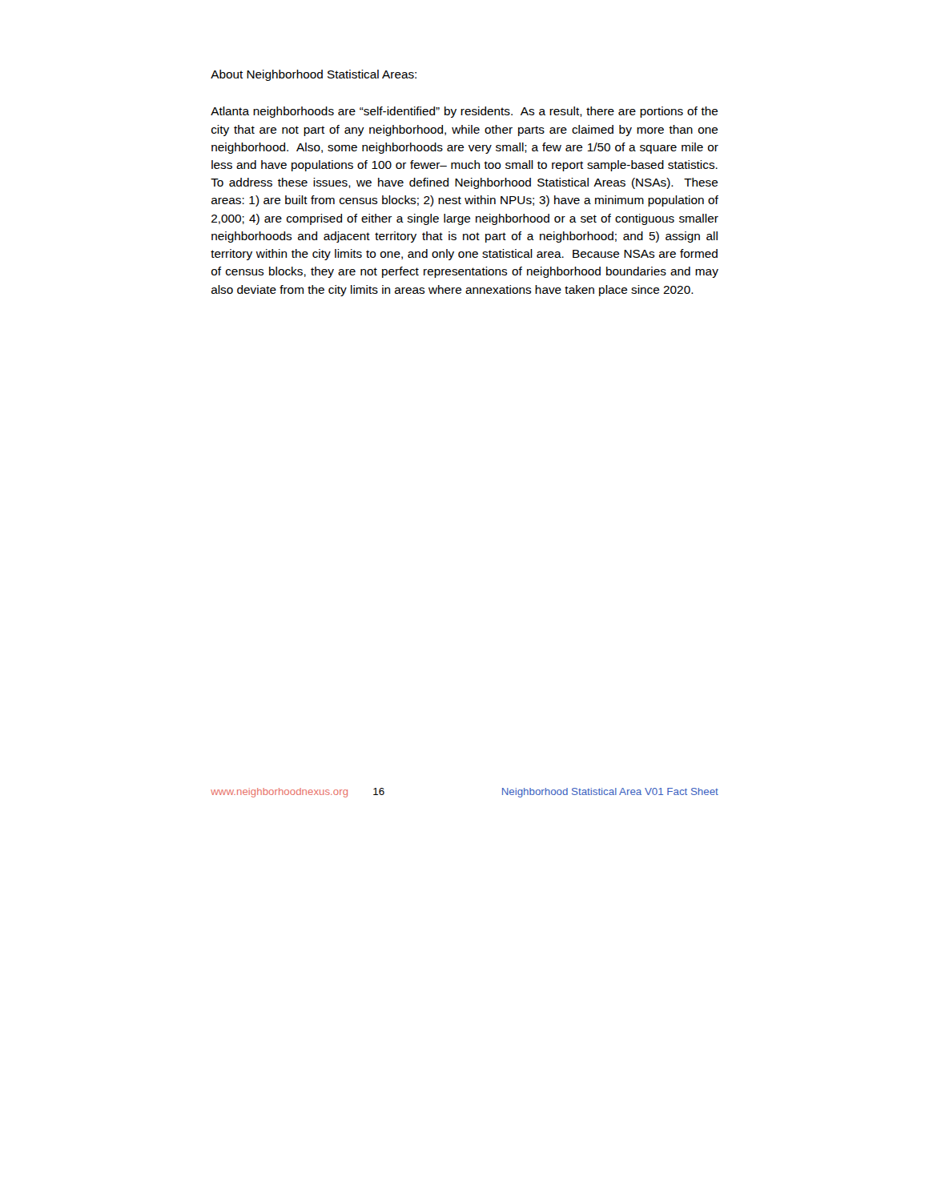About Neighborhood Statistical Areas:
Atlanta neighborhoods are “self-identified” by residents. As a result, there are portions of the city that are not part of any neighborhood, while other parts are claimed by more than one neighborhood. Also, some neighborhoods are very small; a few are 1/50 of a square mile or less and have populations of 100 or fewer– much too small to report sample-based statistics. To address these issues, we have defined Neighborhood Statistical Areas (NSAs). These areas: 1) are built from census blocks; 2) nest within NPUs; 3) have a minimum population of 2,000; 4) are comprised of either a single large neighborhood or a set of contiguous smaller neighborhoods and adjacent territory that is not part of a neighborhood; and 5) assign all territory within the city limits to one, and only one statistical area. Because NSAs are formed of census blocks, they are not perfect representations of neighborhood boundaries and may also deviate from the city limits in areas where annexations have taken place since 2020.
www.neighborhoodnexus.org 16 Neighborhood Statistical Area V01 Fact Sheet